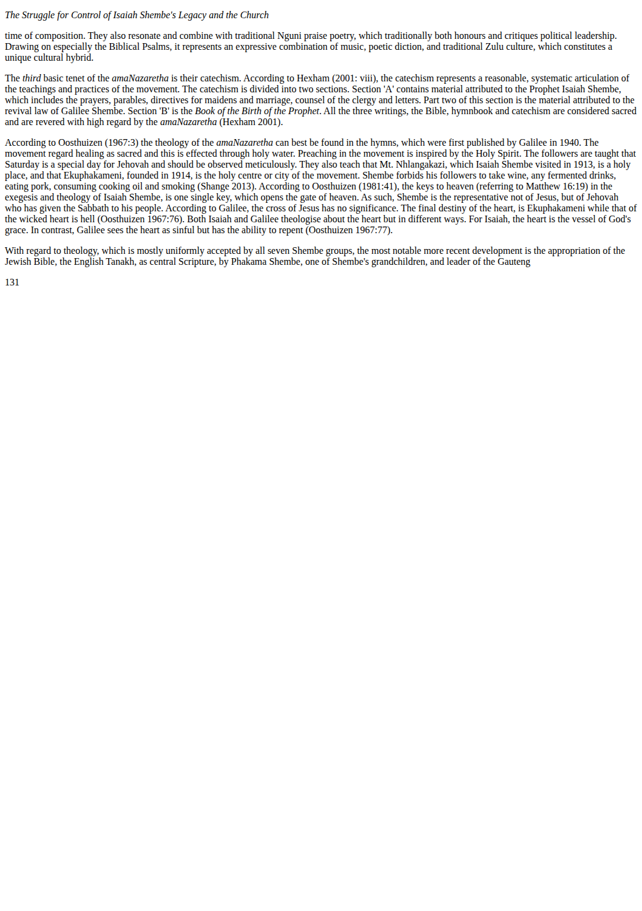The Struggle for Control of Isaiah Shembe's Legacy and the Church
time of composition. They also resonate and combine with traditional Nguni praise poetry, which traditionally both honours and critiques political leadership. Drawing on especially the Biblical Psalms, it represents an expressive combination of music, poetic diction, and traditional Zulu culture, which constitutes a unique cultural hybrid.
The third basic tenet of the amaNazaretha is their catechism. According to Hexham (2001: viii), the catechism represents a reasonable, systematic articulation of the teachings and practices of the movement. The catechism is divided into two sections. Section 'A' contains material attributed to the Prophet Isaiah Shembe, which includes the prayers, parables, directives for maidens and marriage, counsel of the clergy and letters. Part two of this section is the material attributed to the revival law of Galilee Shembe. Section 'B' is the Book of the Birth of the Prophet. All the three writings, the Bible, hymnbook and catechism are considered sacred and are revered with high regard by the amaNazaretha (Hexham 2001).
According to Oosthuizen (1967:3) the theology of the amaNazaretha can best be found in the hymns, which were first published by Galilee in 1940. The movement regard healing as sacred and this is effected through holy water. Preaching in the movement is inspired by the Holy Spirit. The followers are taught that Saturday is a special day for Jehovah and should be observed meticulously. They also teach that Mt. Nhlangakazi, which Isaiah Shembe visited in 1913, is a holy place, and that Ekuphakameni, founded in 1914, is the holy centre or city of the movement. Shembe forbids his followers to take wine, any fermented drinks, eating pork, consuming cooking oil and smoking (Shange 2013). According to Oosthuizen (1981:41), the keys to heaven (referring to Matthew 16:19) in the exegesis and theology of Isaiah Shembe, is one single key, which opens the gate of heaven. As such, Shembe is the representative not of Jesus, but of Jehovah who has given the Sabbath to his people. According to Galilee, the cross of Jesus has no significance. The final destiny of the heart, is Ekuphakameni while that of the wicked heart is hell (Oosthuizen 1967:76). Both Isaiah and Galilee theologise about the heart but in different ways. For Isaiah, the heart is the vessel of God's grace. In contrast, Galilee sees the heart as sinful but has the ability to repent (Oosthuizen 1967:77).
With regard to theology, which is mostly uniformly accepted by all seven Shembe groups, the most notable more recent development is the appropriation of the Jewish Bible, the English Tanakh, as central Scripture, by Phakama Shembe, one of Shembe's grandchildren, and leader of the Gauteng
131